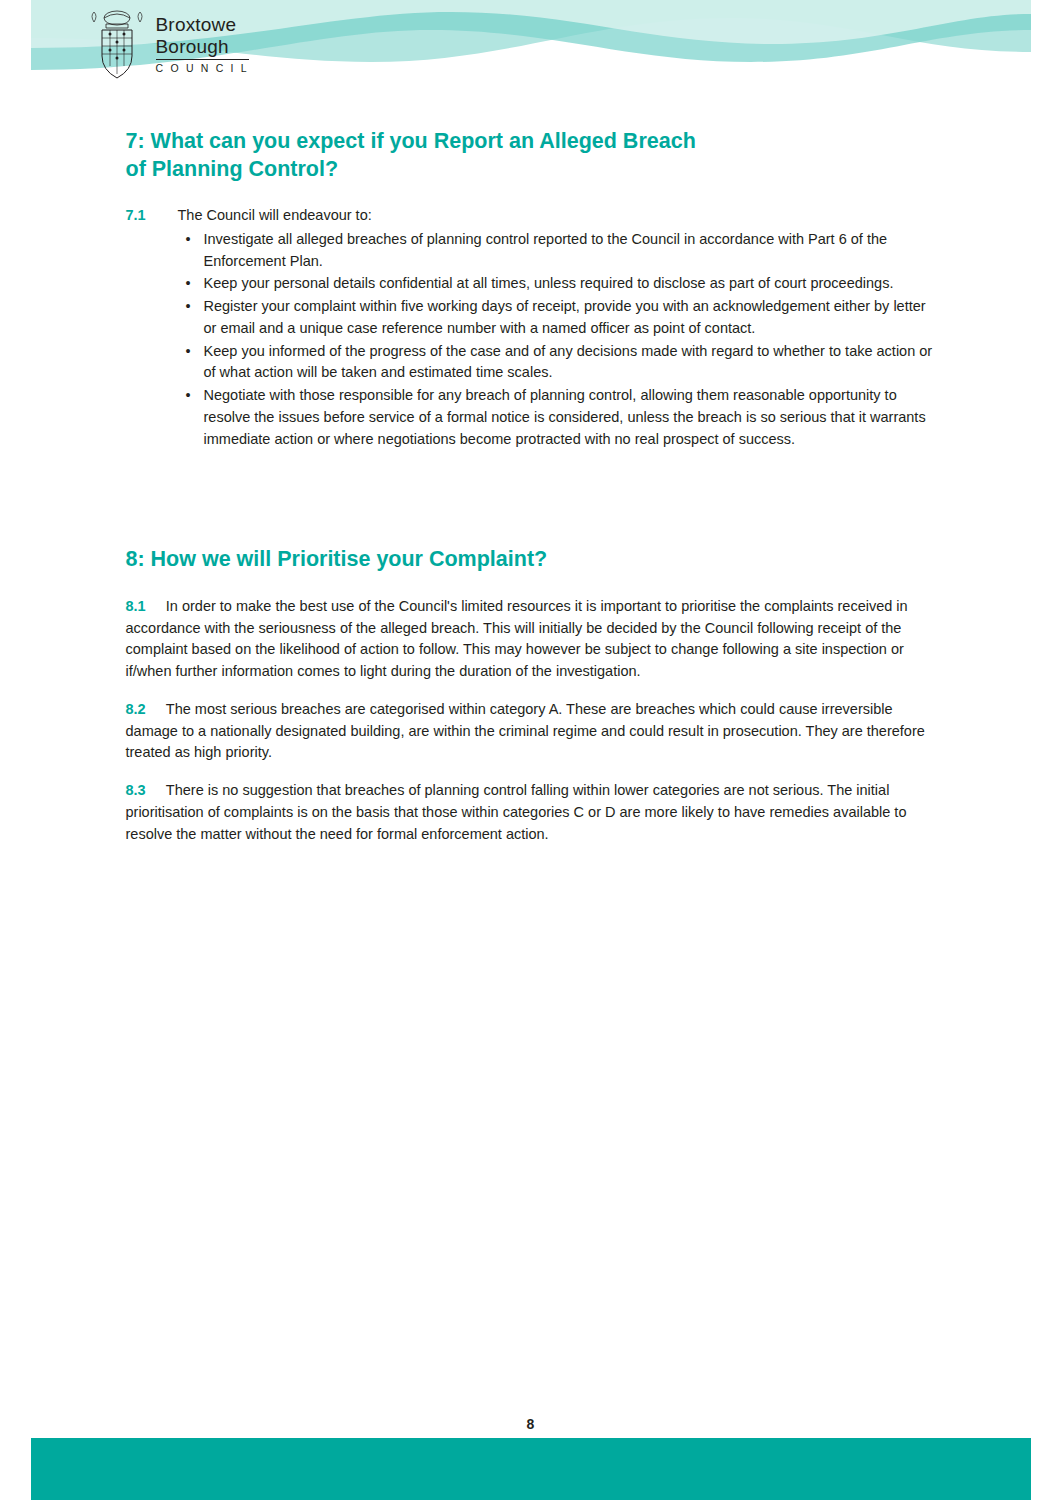Broxtowe
Borough
C O U N C I L
7: What can you expect if you Report an Alleged Breach
of Planning Control?
7.1
The Council will endeavour to:
Investigate all alleged breaches of planning control reported to the Council in accordance with Part 6 of the Enforcement Plan.
Keep your personal details confidential at all times, unless required to disclose as part of court proceedings.
Register your complaint within five working days of receipt, provide you with an acknowledgement either by letter or email and a unique case reference number with a named officer as point of contact.
Keep you informed of the progress of the case and of any decisions made with regard to whether to take action or of what action will be taken and estimated time scales.
Negotiate with those responsible for any breach of planning control, allowing them reasonable opportunity to resolve the issues before service of a formal notice is considered, unless the breach is so serious that it warrants immediate action or where negotiations become protracted with no real prospect of success.
8: How we will Prioritise your Complaint?
8.1 In order to make the best use of the Council's limited resources it is important to prioritise the complaints received in accordance with the seriousness of the alleged breach. This will initially be decided by the Council following receipt of the complaint based on the likelihood of action to follow. This may however be subject to change following a site inspection or if/when further information comes to light during the duration of the investigation.
8.2 The most serious breaches are categorised within category A. These are breaches which could cause irreversible damage to a nationally designated building, are within the criminal regime and could result in prosecution. They are therefore treated as high priority.
8.3 There is no suggestion that breaches of planning control falling within lower categories are not serious. The initial prioritisation of complaints is on the basis that those within categories C or D are more likely to have remedies available to resolve the matter without the need for formal enforcement action.
8